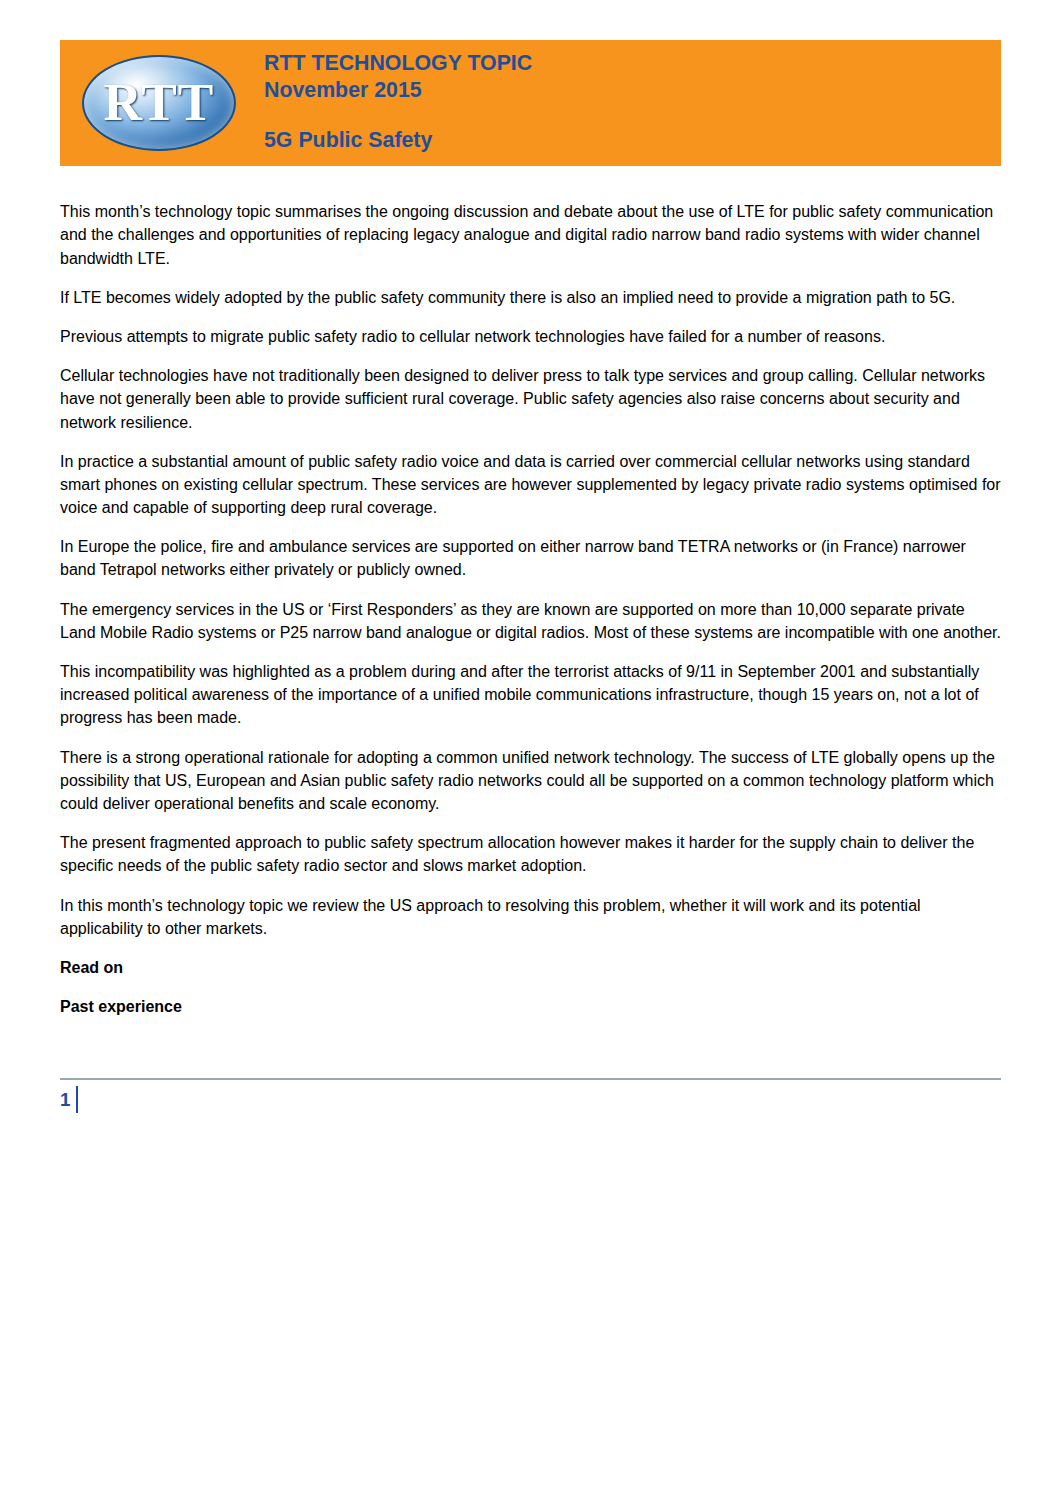RTT
RTT TECHNOLOGY TOPIC
November 2015
5G Public Safety
This month’s technology topic summarises the ongoing discussion and debate about the use of LTE for public safety communication and the challenges and opportunities of replacing legacy analogue and digital radio narrow band radio systems with wider channel bandwidth LTE.
If LTE becomes widely adopted by the public safety community there is also an implied need to provide a migration path to 5G.
Previous attempts to migrate public safety radio to cellular network technologies have failed for a number of reasons.
Cellular technologies have not traditionally been designed to deliver press to talk type services and group calling. Cellular networks have not generally been able to provide sufficient rural coverage. Public safety agencies also raise concerns about security and network resilience.
In practice a substantial amount of public safety radio voice and data is carried over commercial cellular networks using standard smart phones on existing cellular spectrum. These services are however supplemented by legacy private radio systems optimised for voice and capable of supporting deep rural coverage.
In Europe the police, fire and ambulance services are supported on either narrow band TETRA networks or (in France) narrower band Tetrapol networks either privately or publicly owned.
The emergency services in the US or ‘First Responders’ as they are known are supported on more than 10,000 separate private Land Mobile Radio systems or P25 narrow band analogue or digital radios. Most of these systems are incompatible with one another.
This incompatibility was highlighted as a problem during and after the terrorist attacks of 9/11 in September 2001 and substantially increased political awareness of the importance of a unified mobile communications infrastructure, though 15 years on, not a lot of progress has been made.
There is a strong operational rationale for adopting a common unified network technology. The success of LTE globally opens up the possibility that US, European and Asian public safety radio networks could all be supported on a common technology platform which could deliver operational benefits and scale economy.
The present fragmented approach to public safety spectrum allocation however makes it harder for the supply chain to deliver the specific needs of the public safety radio sector and slows market adoption.
In this month’s technology topic we review the US approach to resolving this problem, whether it will work and its potential applicability to other markets.
Read on
Past experience
1